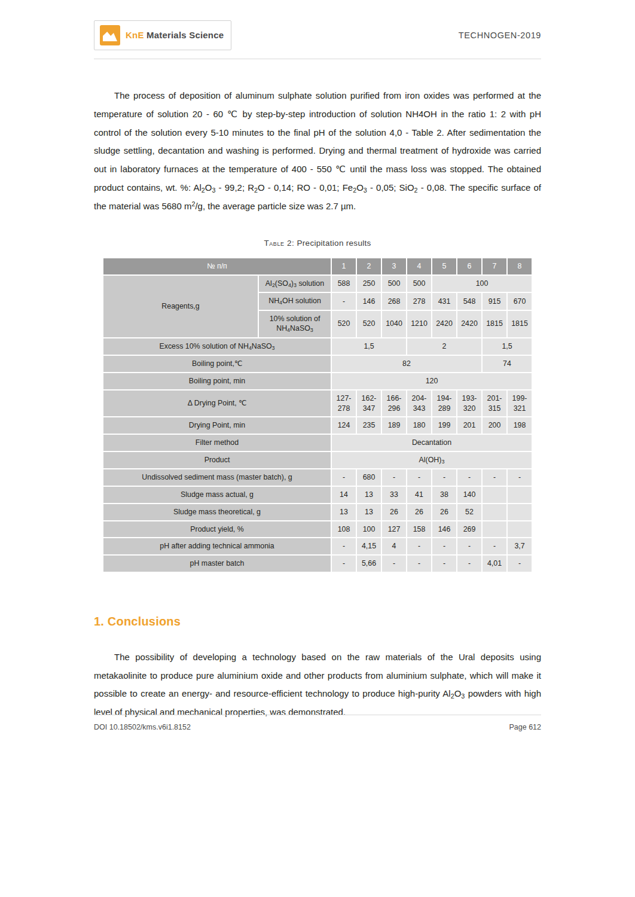KnE Materials Science
TECHNOGEN-2019
The process of deposition of aluminum sulphate solution purified from iron oxides was performed at the temperature of solution 20 - 60 ℃ by step-by-step introduction of solution NH4OH in the ratio 1: 2 with pH control of the solution every 5-10 minutes to the final pH of the solution 4,0 - Table 2. After sedimentation the sludge settling, decantation and washing is performed. Drying and thermal treatment of hydroxide was carried out in laboratory furnaces at the temperature of 400 - 550 ℃ until the mass loss was stopped. The obtained product contains, wt. %: Al2O3 - 99,2; R2O - 0,14; RO - 0,01; Fe2O3 - 0,05; SiO2 - 0,08. The specific surface of the material was 5680 m2/g, the average particle size was 2.7 µm.
Table 2: Precipitation results
| № п/п | 1 | 2 | 3 | 4 | 5 | 6 | 7 | 8 |
| Reagents,g | Al 2 (SO 4 ) 3 solution | 588 | 250 | 500 | 500 | 100 |
| NH 4 OH solution | - | 146 | 268 | 278 | 431 | 548 | 915 | 670 |
| 10% solution of NH 4 NaSO 3 | 520 | 520 | 1040 | 1210 | 2420 | 2420 | 1815 | 1815 |
| Excess 10% solution of NH 4 NaSO 3 | 1,5 | 2 | 1,5 |
| Boiling point,℃ | 82 | 74 |
| Boiling point, min | 120 |
| Δ Drying Point, ℃ | 127- 278 | 162- 347 | 166- 296 | 204- 343 | 194- 289 | 193- 320 | 201- 315 | 199- 321 |
| Drying Point, min | 124 | 235 | 189 | 180 | 199 | 201 | 200 | 198 |
| Filter method | Decantation |
| Product | Al(OH) 3 |
| Undissolved sediment mass (master batch), g | - | 680 | - | - | - | - | - | - |
| Sludge mass actual, g | 14 | 13 | 33 | 41 | 38 | 140 | | |
| Sludge mass theoretical, g | 13 | 13 | 26 | 26 | 26 | 52 | | |
| Product yield, % | 108 | 100 | 127 | 158 | 146 | 269 | | |
| pH after adding technical ammonia | - | 4,15 | 4 | - | - | - | - | 3,7 |
| pH master batch | - | 5,66 | - | - | - | - | 4,01 | - |
1. Conclusions
The possibility of developing a technology based on the raw materials of the Ural deposits using metakaolinite to produce pure aluminium oxide and other products from aluminium sulphate, which will make it possible to create an energy- and resource-efficient technology to produce high-purity Al2O3 powders with high level of physical and mechanical properties, was demonstrated.
DOI 10.18502/kms.v6i1.8152
Page 612